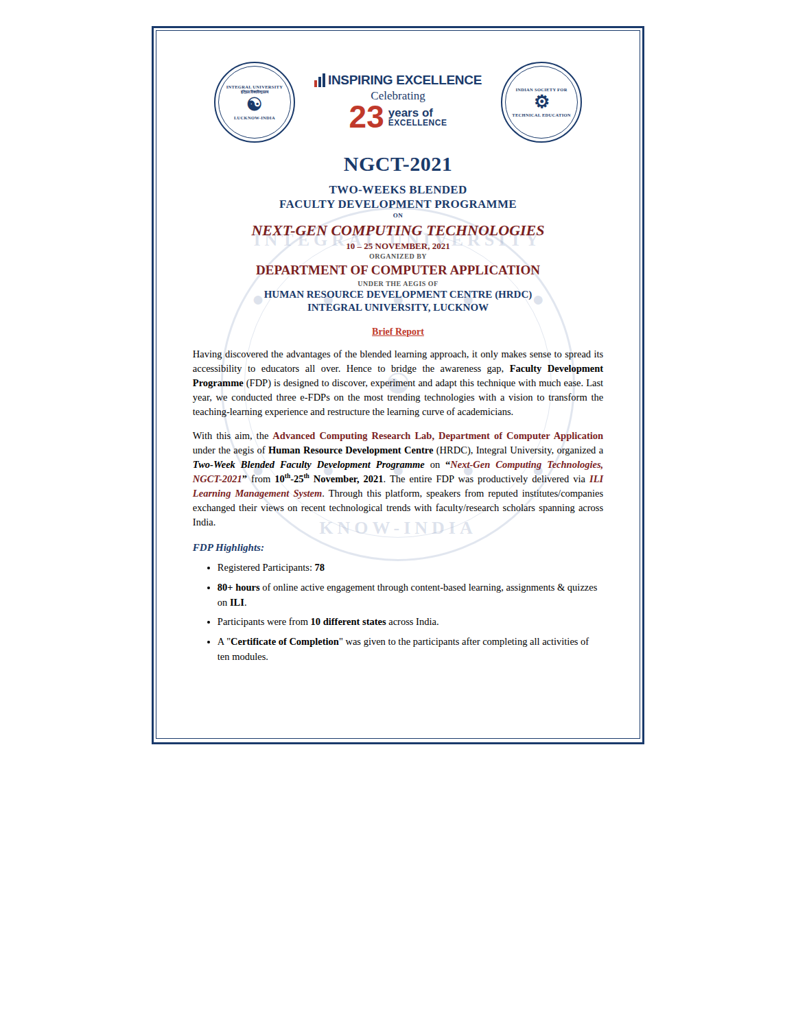INTEGRAL UNIVERSITY
●●●●●
☯
●●●●●
KNOW-INDIA
INTEGRAL UNIVERSITY
इंटेग्रल विश्वविद्यालय
☯
LUCKNOW-INDIA
INSPIRING EXCELLENCE
Celebrating
23
years of EXCELLENCE
INDIAN SOCIETY FOR
⚙
TECHNICAL EDUCATION
NGCT-2021
TWO-WEEKS BLENDED
FACULTY DEVELOPMENT PROGRAMME
ON
NEXT-GEN COMPUTING TECHNOLOGIES
10 – 25 NOVEMBER, 2021
ORGANIZED BY
DEPARTMENT OF COMPUTER APPLICATION
UNDER THE AEGIS OF
HUMAN RESOURCE DEVELOPMENT CENTRE (HRDC)
INTEGRAL UNIVERSITY, LUCKNOW
Brief Report
Having discovered the advantages of the blended learning approach, it only makes sense to spread its accessibility to educators all over. Hence to bridge the awareness gap, Faculty Development Programme (FDP) is designed to discover, experiment and adapt this technique with much ease. Last year, we conducted three e-FDPs on the most trending technologies with a vision to transform the teaching-learning experience and restructure the learning curve of academicians.
With this aim, the Advanced Computing Research Lab, Department of Computer Application under the aegis of Human Resource Development Centre (HRDC), Integral University, organized a Two-Week Blended Faculty Development Programme on “Next-Gen Computing Technologies, NGCT-2021” from 10th-25th November, 2021. The entire FDP was productively delivered via ILI Learning Management System. Through this platform, speakers from reputed institutes/companies exchanged their views on recent technological trends with faculty/research scholars spanning across India.
FDP Highlights:
Registered Participants: 78
80+ hours of online active engagement through content-based learning, assignments & quizzes on ILI.
Participants were from 10 different states across India.
A "Certificate of Completion" was given to the participants after completing all activities of ten modules.